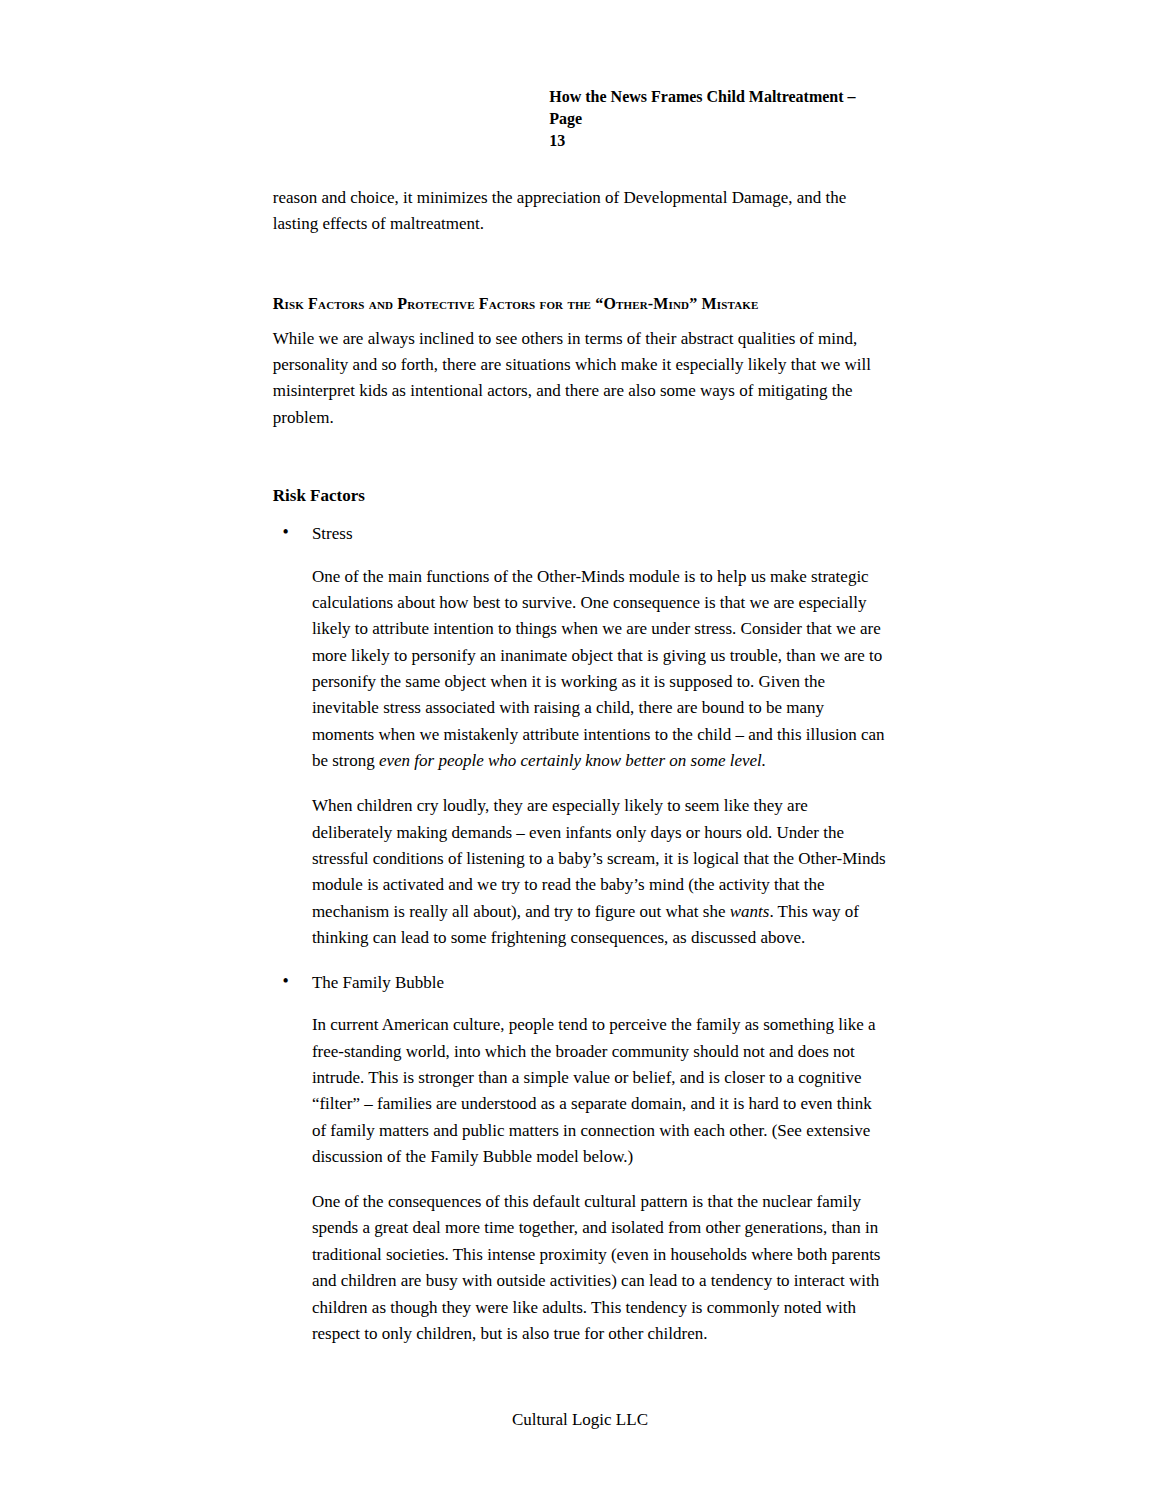How the News Frames Child Maltreatment – Page 13
reason and choice, it minimizes the appreciation of Developmental Damage, and the lasting effects of maltreatment.
Risk Factors and Protective Factors for the “Other-Mind” Mistake
While we are always inclined to see others in terms of their abstract qualities of mind, personality and so forth, there are situations which make it especially likely that we will misinterpret kids as intentional actors, and there are also some ways of mitigating the problem.
Risk Factors
Stress
One of the main functions of the Other-Minds module is to help us make strategic calculations about how best to survive. One consequence is that we are especially likely to attribute intention to things when we are under stress. Consider that we are more likely to personify an inanimate object that is giving us trouble, than we are to personify the same object when it is working as it is supposed to. Given the inevitable stress associated with raising a child, there are bound to be many moments when we mistakenly attribute intentions to the child – and this illusion can be strong even for people who certainly know better on some level.
When children cry loudly, they are especially likely to seem like they are deliberately making demands – even infants only days or hours old. Under the stressful conditions of listening to a baby’s scream, it is logical that the Other-Minds module is activated and we try to read the baby’s mind (the activity that the mechanism is really all about), and try to figure out what she wants. This way of thinking can lead to some frightening consequences, as discussed above.
The Family Bubble
In current American culture, people tend to perceive the family as something like a free-standing world, into which the broader community should not and does not intrude. This is stronger than a simple value or belief, and is closer to a cognitive “filter” – families are understood as a separate domain, and it is hard to even think of family matters and public matters in connection with each other. (See extensive discussion of the Family Bubble model below.)
One of the consequences of this default cultural pattern is that the nuclear family spends a great deal more time together, and isolated from other generations, than in traditional societies. This intense proximity (even in households where both parents and children are busy with outside activities) can lead to a tendency to interact with children as though they were like adults. This tendency is commonly noted with respect to only children, but is also true for other children.
Cultural Logic LLC